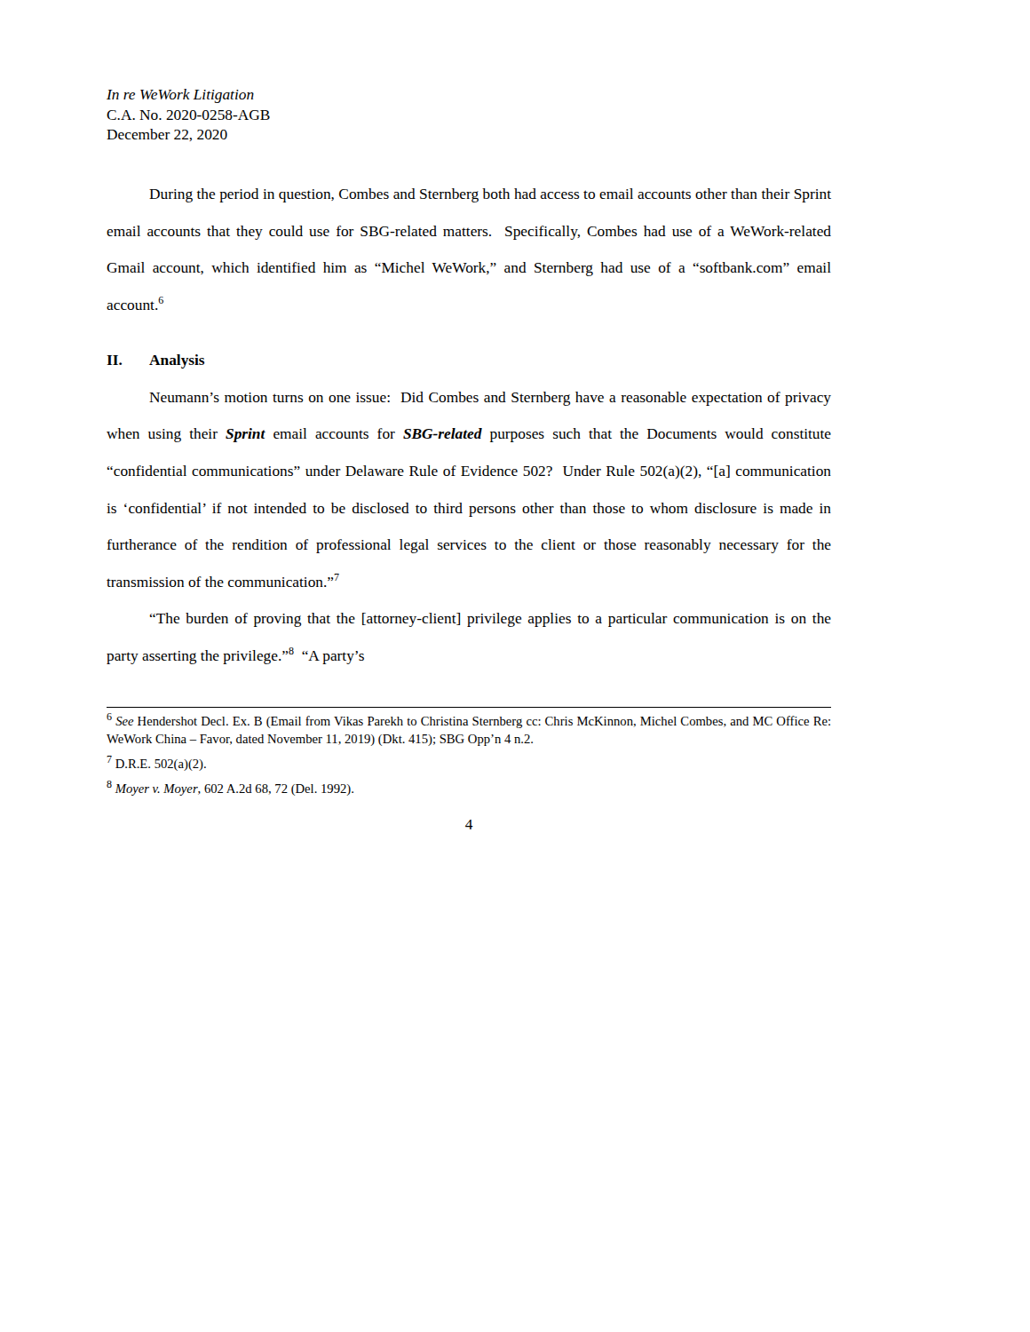In re WeWork Litigation
C.A. No. 2020-0258-AGB
December 22, 2020
During the period in question, Combes and Sternberg both had access to email accounts other than their Sprint email accounts that they could use for SBG-related matters. Specifically, Combes had use of a WeWork-related Gmail account, which identified him as “Michel WeWork,” and Sternberg had use of a “softbank.com” email account.6
II. Analysis
Neumann’s motion turns on one issue: Did Combes and Sternberg have a reasonable expectation of privacy when using their Sprint email accounts for SBG-related purposes such that the Documents would constitute “confidential communications” under Delaware Rule of Evidence 502? Under Rule 502(a)(2), “[a] communication is ‘confidential’ if not intended to be disclosed to third persons other than those to whom disclosure is made in furtherance of the rendition of professional legal services to the client or those reasonably necessary for the transmission of the communication.”7
“The burden of proving that the [attorney-client] privilege applies to a particular communication is on the party asserting the privilege.”8 “A party’s
6 See Hendershot Decl. Ex. B (Email from Vikas Parekh to Christina Sternberg cc: Chris McKinnon, Michel Combes, and MC Office Re: WeWork China – Favor, dated November 11, 2019) (Dkt. 415); SBG Opp’n 4 n.2.
7 D.R.E. 502(a)(2).
8 Moyer v. Moyer, 602 A.2d 68, 72 (Del. 1992).
4